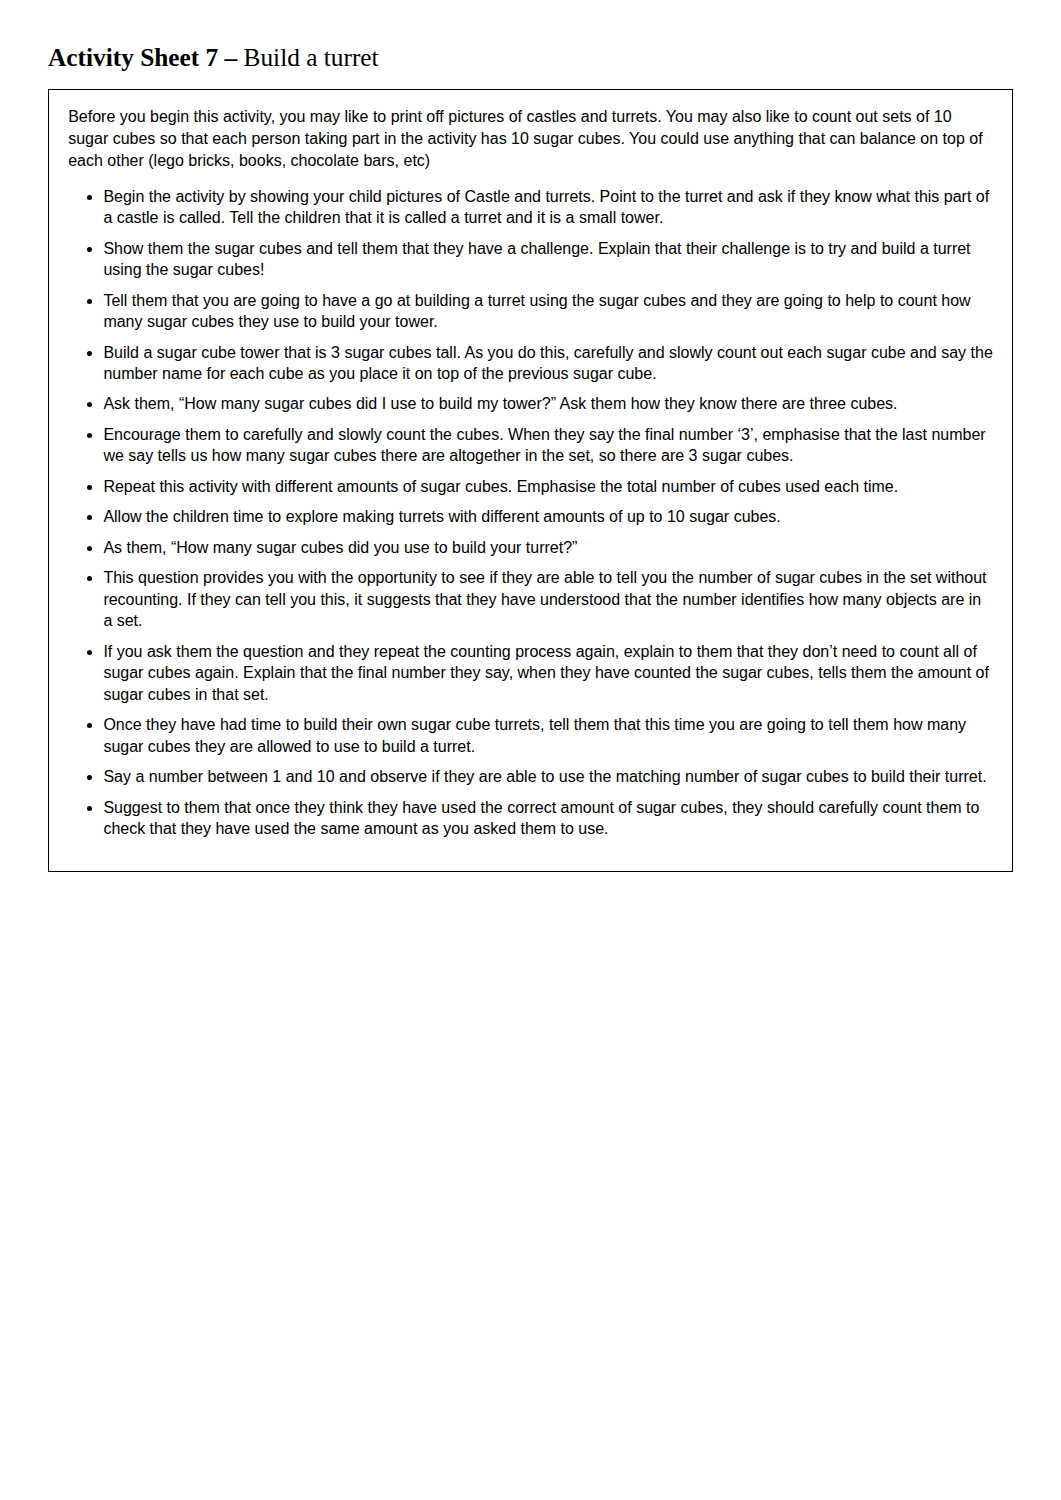Activity Sheet 7 – Build a turret
Before you begin this activity, you may like to print off pictures of castles and turrets. You may also like to count out sets of 10 sugar cubes so that each person taking part in the activity has 10 sugar cubes. You could use anything that can balance on top of each other (lego bricks, books, chocolate bars, etc)
Begin the activity by showing your child pictures of Castle and turrets. Point to the turret and ask if they know what this part of a castle is called. Tell the children that it is called a turret and it is a small tower.
Show them the sugar cubes and tell them that they have a challenge. Explain that their challenge is to try and build a turret using the sugar cubes!
Tell them that you are going to have a go at building a turret using the sugar cubes and they are going to help to count how many sugar cubes they use to build your tower.
Build a sugar cube tower that is 3 sugar cubes tall. As you do this, carefully and slowly count out each sugar cube and say the number name for each cube as you place it on top of the previous sugar cube.
Ask them, “How many sugar cubes did I use to build my tower?” Ask them how they know there are three cubes.
Encourage them to carefully and slowly count the cubes. When they say the final number ‘3’, emphasise that the last number we say tells us how many sugar cubes there are altogether in the set, so there are 3 sugar cubes.
Repeat this activity with different amounts of sugar cubes. Emphasise the total number of cubes used each time.
Allow the children time to explore making turrets with different amounts of up to 10 sugar cubes.
As them, “How many sugar cubes did you use to build your turret?”
This question provides you with the opportunity to see if they are able to tell you the number of sugar cubes in the set without recounting. If they can tell you this, it suggests that they have understood that the number identifies how many objects are in a set.
If you ask them the question and they repeat the counting process again, explain to them that they don’t need to count all of sugar cubes again. Explain that the final number they say, when they have counted the sugar cubes, tells them the amount of sugar cubes in that set.
Once they have had time to build their own sugar cube turrets, tell them that this time you are going to tell them how many sugar cubes they are allowed to use to build a turret.
Say a number between 1 and 10 and observe if they are able to use the matching number of sugar cubes to build their turret.
Suggest to them that once they think they have used the correct amount of sugar cubes, they should carefully count them to check that they have used the same amount as you asked them to use.